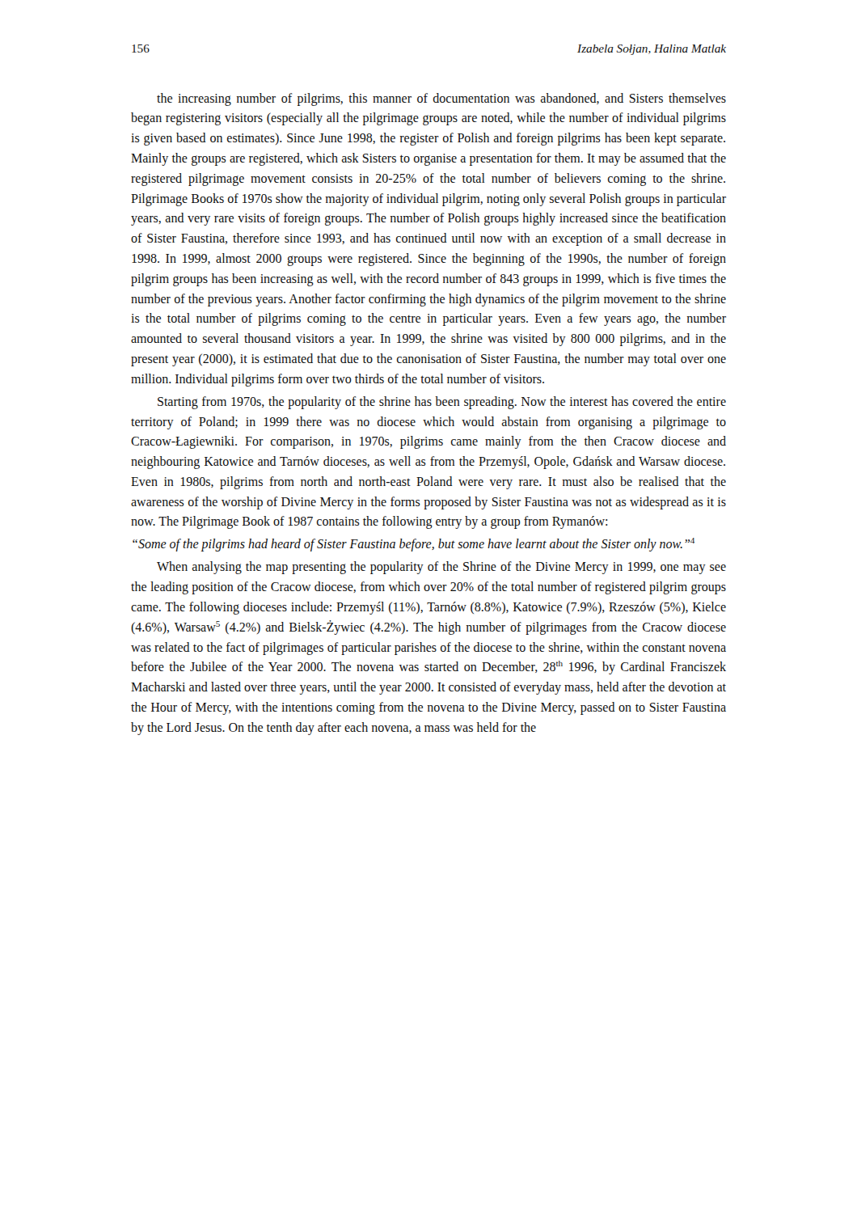156 Izabela Sołjan, Halina Matlak
the increasing number of pilgrims, this manner of documentation was abandoned, and Sisters themselves began registering visitors (especially all the pilgrimage groups are noted, while the number of individual pilgrims is given based on estimates). Since June 1998, the register of Polish and foreign pilgrims has been kept separate. Mainly the groups are registered, which ask Sisters to organise a presentation for them. It may be assumed that the registered pilgrimage movement consists in 20‑25% of the total number of believers coming to the shrine. Pilgrimage Books of 1970s show the majority of individual pilgrim, noting only several Polish groups in particular years, and very rare visits of foreign groups. The number of Polish groups highly increased since the beatification of Sister Faustina, therefore since 1993, and has continued until now with an exception of a small decrease in 1998. In 1999, almost 2000 groups were registered. Since the beginning of the 1990s, the number of foreign pilgrim groups has been increasing as well, with the record number of 843 groups in 1999, which is five times the number of the previous years. Another factor confirming the high dynamics of the pilgrim movement to the shrine is the total number of pilgrims coming to the centre in particular years. Even a few years ago, the number amounted to several thousand visitors a year. In 1999, the shrine was visited by 800 000 pilgrims, and in the present year (2000), it is estimated that due to the canonisation of Sister Faustina, the number may total over one million. Individual pilgrims form over two thirds of the total number of visitors.
Starting from 1970s, the popularity of the shrine has been spreading. Now the interest has covered the entire territory of Poland; in 1999 there was no diocese which would abstain from organising a pilgrimage to Cracow‑Łagiewniki. For comparison, in 1970s, pilgrims came mainly from the then Cracow diocese and neighbouring Katowice and Tarnów dioceses, as well as from the Przemyśl, Opole, Gdańsk and Warsaw diocese. Even in 1980s, pilgrims from north and north‑east Poland were very rare. It must also be realised that the awareness of the worship of Divine Mercy in the forms proposed by Sister Faustina was not as widespread as it is now. The Pilgrimage Book of 1987 contains the following entry by a group from Rymanów:
“Some of the pilgrims had heard of Sister Faustina before, but some have learnt about the Sister only now.”
4
When analysing the map presenting the popularity of the Shrine of the Divine Mercy in 1999, one may see the leading position of the Cracow diocese, from which over 20% of the total number of registered pilgrim groups came. The following dioceses include: Przemyśl (11%), Tarnów (8.8%), Katowice (7.9%), Rzeszów (5%), Kielce (4.6%), Warsaw5 (4.2%) and Bielsk‑Żywiec (4.2%). The high number of pilgrimages from the Cracow diocese was related to the fact of pilgrimages of particular parishes of the diocese to the shrine, within the constant novena before the Jubilee of the Year 2000. The novena was started on December, 28th 1996, by Cardinal Franciszek Macharski and lasted over three years, until the year 2000. It consisted of everyday mass, held after the devotion at the Hour of Mercy, with the intentions coming from the novena to the Divine Mercy, passed on to Sister Faustina by the Lord Jesus. On the tenth day after each novena, a mass was held for the